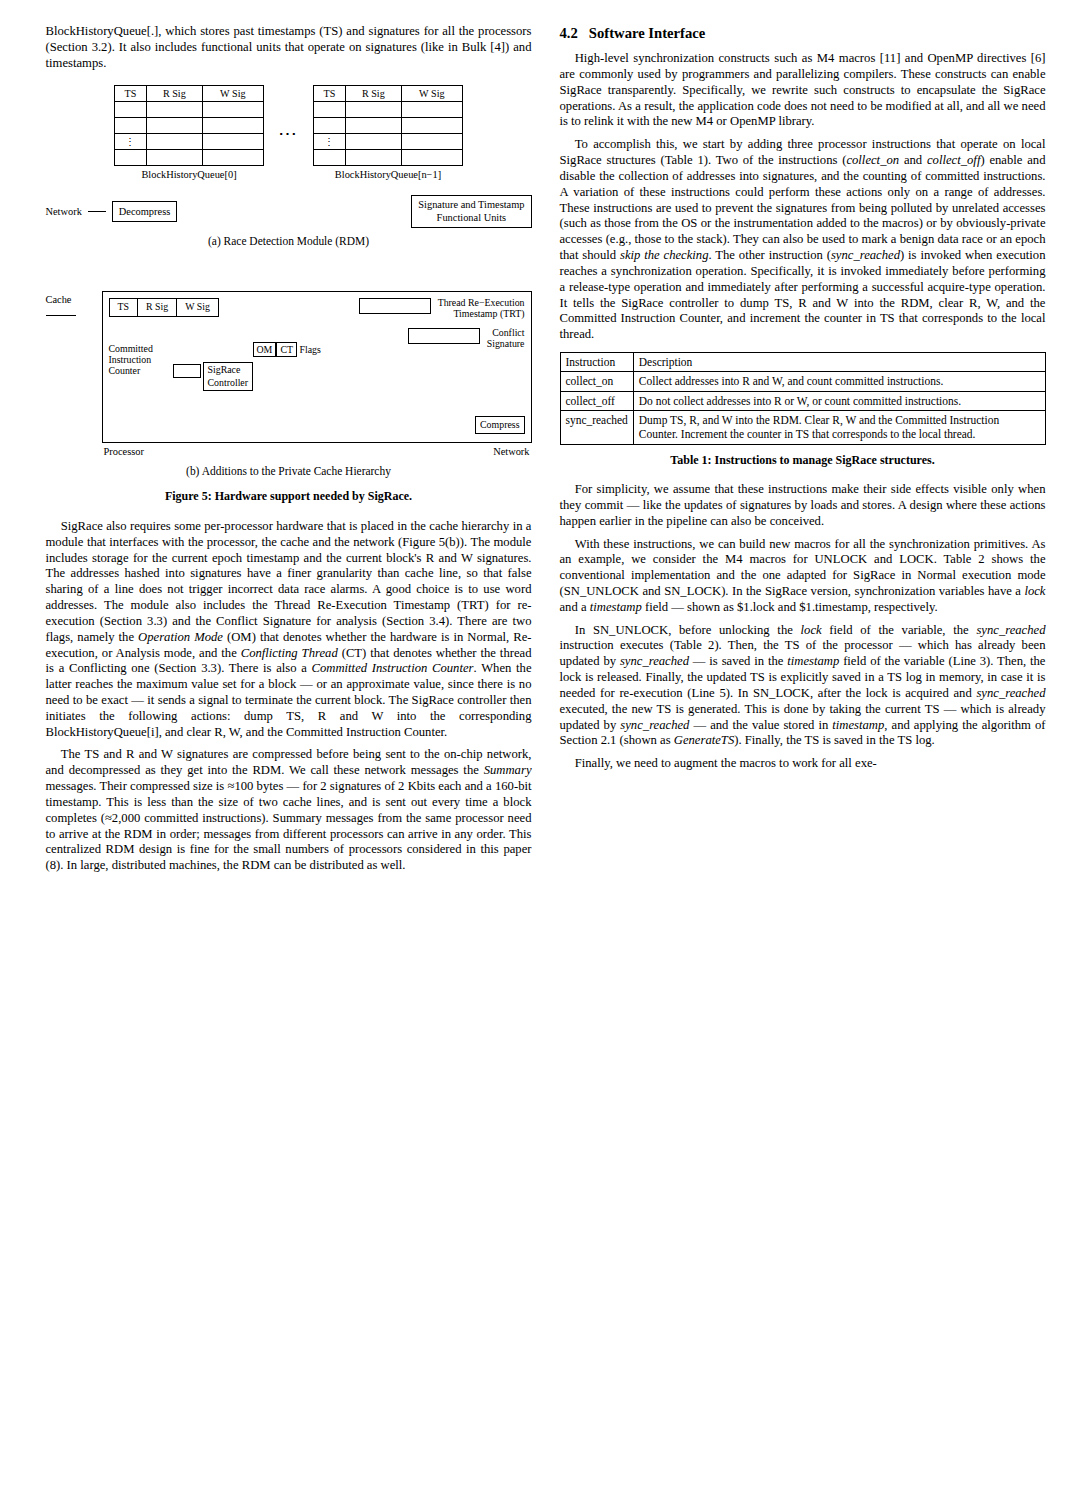BlockHistoryQueue[.], which stores past timestamps (TS) and signatures for all the processors (Section 3.2). It also includes functional units that operate on signatures (like in Bulk [4]) and timestamps.
| TS | R Sig | W Sig |
| ⋮ | | |
BlockHistoryQueue[0]
⋯
| TS | R Sig | W Sig |
| ⋮ | | |
BlockHistoryQueue[n−1]
Network
Decompress
Signature and Timestamp
Functional Units
(a) Race Detection Module (RDM)
Cache
| TS | R Sig | W Sig |
Thread Re−Execution
Timestamp (TRT)
Conflict
Signature
Committed
Instruction
Counter
SigRace
Controller
OM CT Flags
Compress
Processor
Network
(b) Additions to the Private Cache Hierarchy
Figure 5: Hardware support needed by SigRace.
SigRace also requires some per-processor hardware that is placed in the cache hierarchy in a module that interfaces with the processor, the cache and the network (Figure 5(b)). The module includes storage for the current epoch timestamp and the current block's R and W signatures. The addresses hashed into signatures have a finer granularity than cache line, so that false sharing of a line does not trigger incorrect data race alarms. A good choice is to use word addresses. The module also includes the Thread Re-Execution Timestamp (TRT) for re-execution (Section 3.3) and the Conflict Signature for analysis (Section 3.4). There are two flags, namely the Operation Mode (OM) that denotes whether the hardware is in Normal, Re-execution, or Analysis mode, and the Conflicting Thread (CT) that denotes whether the thread is a Conflicting one (Section 3.3). There is also a Committed Instruction Counter. When the latter reaches the maximum value set for a block — or an approximate value, since there is no need to be exact — it sends a signal to terminate the current block. The SigRace controller then initiates the following actions: dump TS, R and W into the corresponding BlockHistoryQueue[i], and clear R, W, and the Committed Instruction Counter.
The TS and R and W signatures are compressed before being sent to the on-chip network, and decompressed as they get into the RDM. We call these network messages the Summary messages. Their compressed size is ≈100 bytes — for 2 signatures of 2 Kbits each and a 160-bit timestamp. This is less than the size of two cache lines, and is sent out every time a block completes (≈2,000 committed instructions). Summary messages from the same processor need to arrive at the RDM in order; messages from different processors can arrive in any order. This centralized RDM design is fine for the small numbers of processors considered in this paper (8). In large, distributed machines, the RDM can be distributed as well.
4.2 Software Interface
High-level synchronization constructs such as M4 macros [11] and OpenMP directives [6] are commonly used by programmers and parallelizing compilers. These constructs can enable SigRace transparently. Specifically, we rewrite such constructs to encapsulate the SigRace operations. As a result, the application code does not need to be modified at all, and all we need is to relink it with the new M4 or OpenMP library.
To accomplish this, we start by adding three processor instructions that operate on local SigRace structures (Table 1). Two of the instructions (collect_on and collect_off) enable and disable the collection of addresses into signatures, and the counting of committed instructions. A variation of these instructions could perform these actions only on a range of addresses. These instructions are used to prevent the signatures from being polluted by unrelated accesses (such as those from the OS or the instrumentation added to the macros) or by obviously-private accesses (e.g., those to the stack). They can also be used to mark a benign data race or an epoch that should skip the checking. The other instruction (sync_reached) is invoked when execution reaches a synchronization operation. Specifically, it is invoked immediately before performing a release-type operation and immediately after performing a successful acquire-type operation. It tells the SigRace controller to dump TS, R and W into the RDM, clear R, W, and the Committed Instruction Counter, and increment the counter in TS that corresponds to the local thread.
| Instruction | Description |
| --- | --- |
| collect_on | Collect addresses into R and W, and count committed instructions. |
| collect_off | Do not collect addresses into R or W, or count committed instructions. |
| sync_reached | Dump TS, R, and W into the RDM. Clear R, W and the Committed Instruction Counter. Increment the counter in TS that corresponds to the local thread. |
Table 1: Instructions to manage SigRace structures.
For simplicity, we assume that these instructions make their side effects visible only when they commit — like the updates of signatures by loads and stores. A design where these actions happen earlier in the pipeline can also be conceived.
With these instructions, we can build new macros for all the synchronization primitives. As an example, we consider the M4 macros for UNLOCK and LOCK. Table 2 shows the conventional implementation and the one adapted for SigRace in Normal execution mode (SN_UNLOCK and SN_LOCK). In the SigRace version, synchronization variables have a lock and a timestamp field — shown as $1.lock and $1.timestamp, respectively.
In SN_UNLOCK, before unlocking the lock field of the variable, the sync_reached instruction executes (Table 2). Then, the TS of the processor — which has already been updated by sync_reached — is saved in the timestamp field of the variable (Line 3). Then, the lock is released. Finally, the updated TS is explicitly saved in a TS log in memory, in case it is needed for re-execution (Line 5). In SN_LOCK, after the lock is acquired and sync_reached executed, the new TS is generated. This is done by taking the current TS — which is already updated by sync_reached — and the value stored in timestamp, and applying the algorithm of Section 2.1 (shown as GenerateTS). Finally, the TS is saved in the TS log.
Finally, we need to augment the macros to work for all exe-